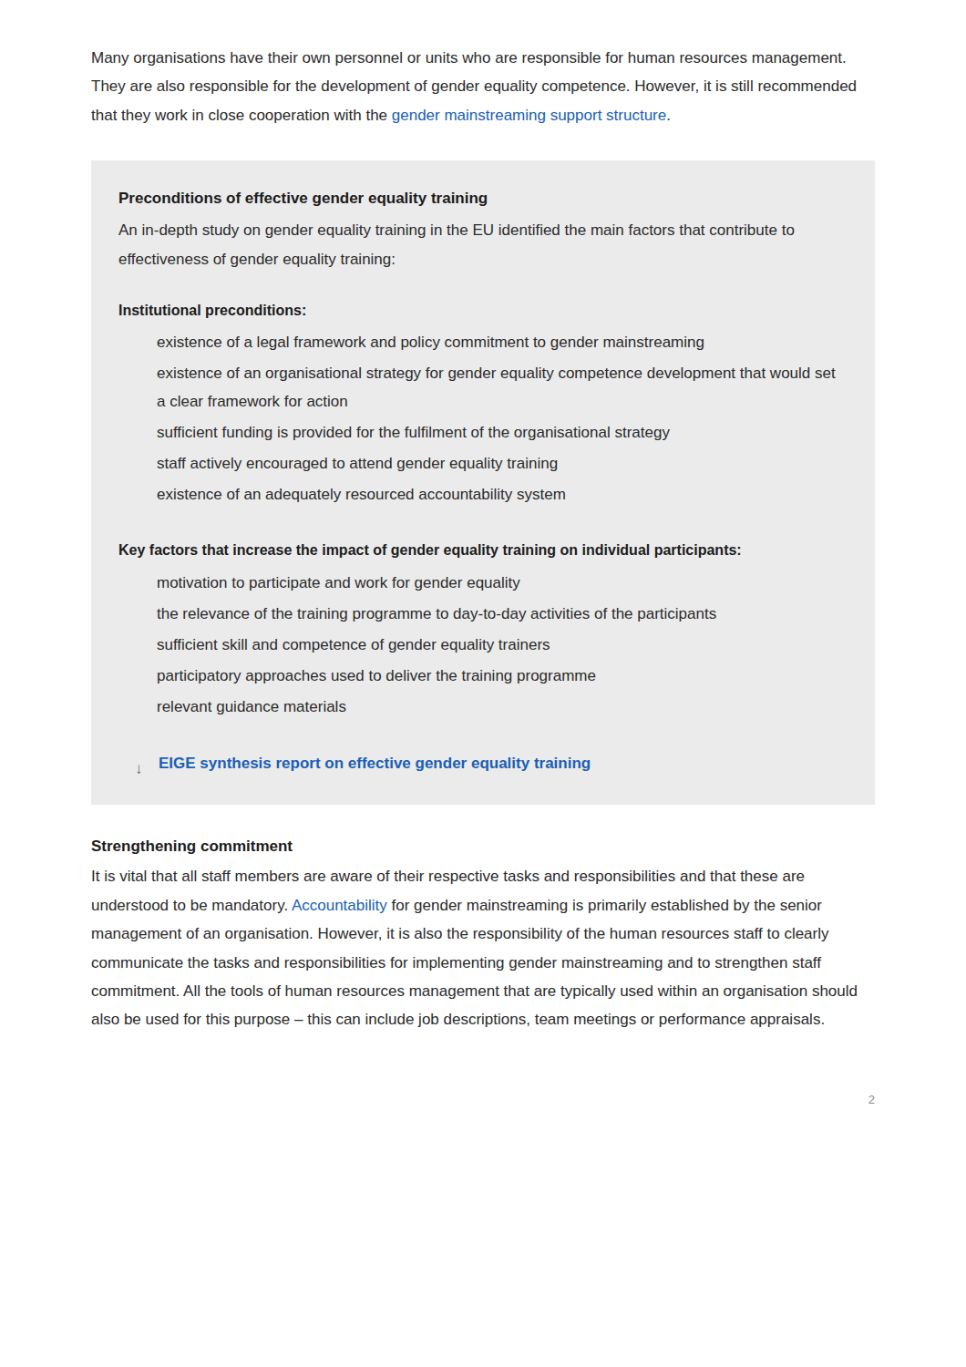Many organisations have their own personnel or units who are responsible for human resources management. They are also responsible for the development of gender equality competence. However, it is still recommended that they work in close cooperation with the gender mainstreaming support structure.
Preconditions of effective gender equality training
An in-depth study on gender equality training in the EU identified the main factors that contribute to effectiveness of gender equality training:
Institutional preconditions:
existence of a legal framework and policy commitment to gender mainstreaming
existence of an organisational strategy for gender equality competence development that would set a clear framework for action
sufficient funding is provided for the fulfilment of the organisational strategy
staff actively encouraged to attend gender equality training
existence of an adequately resourced accountability system
Key factors that increase the impact of gender equality training on individual participants:
motivation to participate and work for gender equality
the relevance of the training programme to day-to-day activities of the participants
sufficient skill and competence of gender equality trainers
participatory approaches used to deliver the training programme
relevant guidance materials
EIGE synthesis report on effective gender equality training
Strengthening commitment
It is vital that all staff members are aware of their respective tasks and responsibilities and that these are understood to be mandatory. Accountability for gender mainstreaming is primarily established by the senior management of an organisation. However, it is also the responsibility of the human resources staff to clearly communicate the tasks and responsibilities for implementing gender mainstreaming and to strengthen staff commitment. All the tools of human resources management that are typically used within an organisation should also be used for this purpose – this can include job descriptions, team meetings or performance appraisals.
2